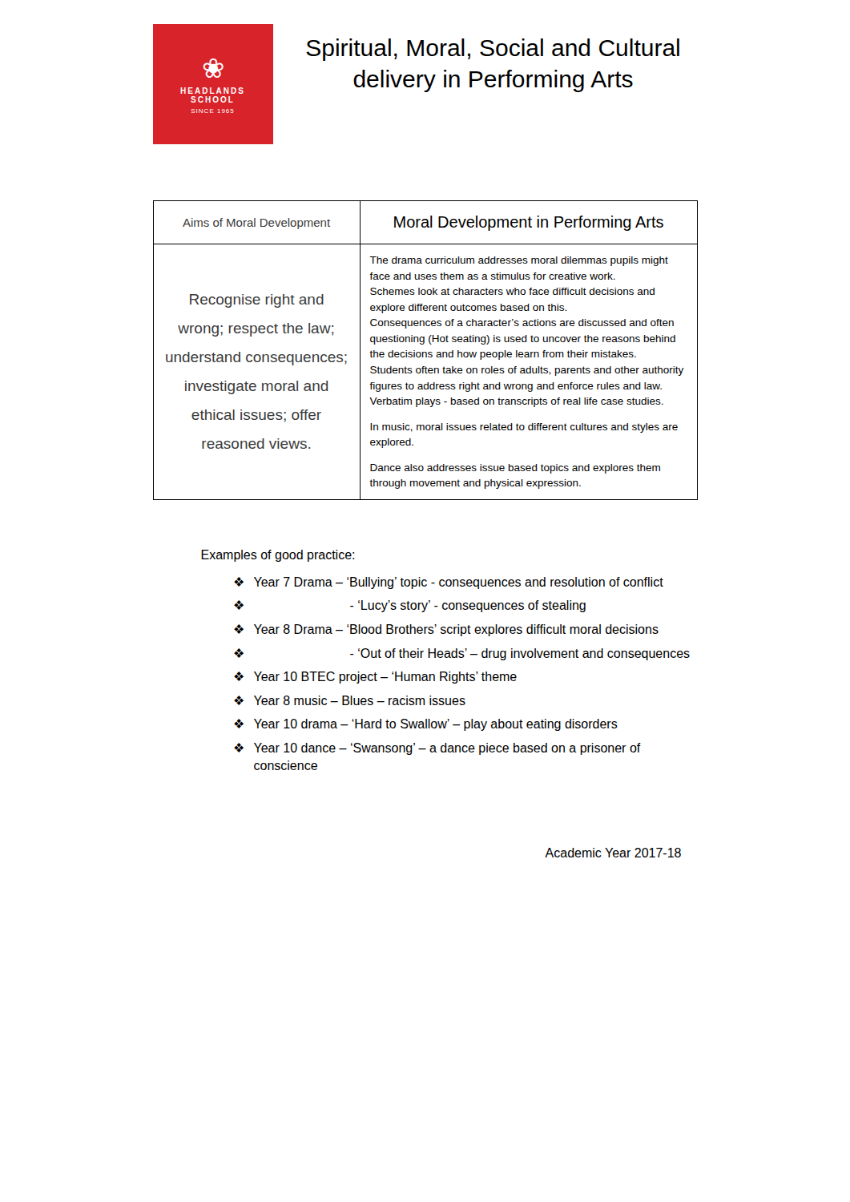❀
HEADLANDS SCHOOL
SINCE 1965
Spiritual, Moral, Social and Cultural delivery in Performing Arts
| Aims of Moral Development | Moral Development in Performing Arts |
| --- | --- |
| Recognise right and wrong; respect the law; understand consequences; investigate moral and ethical issues; offer reasoned views. | The drama curriculum addresses moral dilemmas pupils might face and uses them as a stimulus for creative work. Schemes look at characters who face difficult decisions and explore different outcomes based on this. Consequences of a character’s actions are discussed and often questioning (Hot seating) is used to uncover the reasons behind the decisions and how people learn from their mistakes. Students often take on roles of adults, parents and other authority figures to address right and wrong and enforce rules and law. Verbatim plays - based on transcripts of real life case studies. In music, moral issues related to different cultures and styles are explored. Dance also addresses issue based topics and explores them through movement and physical expression. |
Examples of good practice:
Year 7 Drama – ‘Bullying’ topic - consequences and resolution of conflict
- ‘Lucy’s story’ - consequences of stealing
Year 8 Drama – ‘Blood Brothers’ script explores difficult moral decisions
- ‘Out of their Heads’ – drug involvement and consequences
Year 10 BTEC project – ‘Human Rights’ theme
Year 8 music – Blues – racism issues
Year 10 drama – ‘Hard to Swallow’ – play about eating disorders
Year 10 dance – ‘Swansong’ – a dance piece based on a prisoner of conscience
Academic Year 2017-18